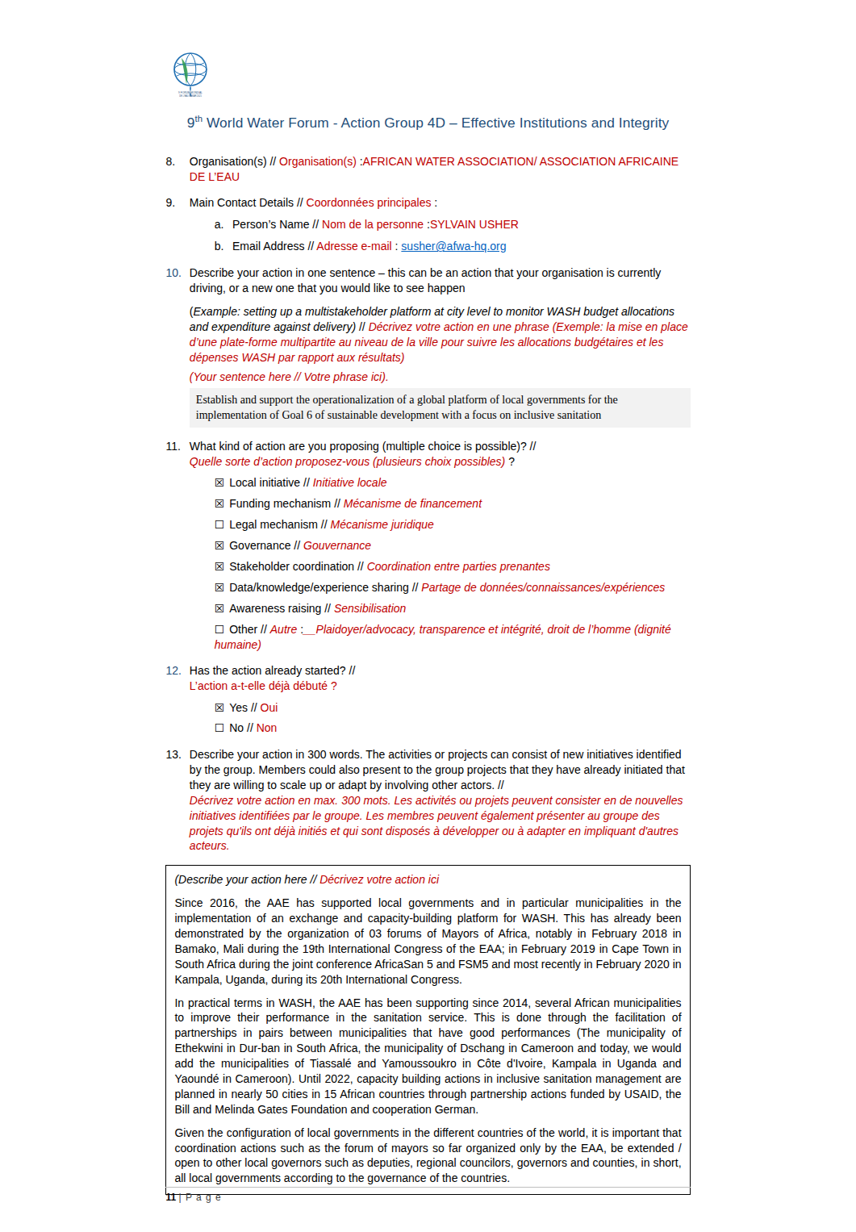9 FORUM MONDIAL DE L'EAU DAKAR 2021
9th World Water Forum - Action Group 4D – Effective Institutions and Integrity
8. Organisation(s) // Organisation(s) :AFRICAN WATER ASSOCIATION/ ASSOCIATION AFRICAINE DE L’EAU
9. Main Contact Details // Coordonnées principales :
a. Person’s Name // Nom de la personne :SYLVAIN USHER
b. Email Address // Adresse e-mail : susher@afwa-hq.org
10. Describe your action in one sentence – this can be an action that your organisation is currently driving, or a new one that you would like to see happen
(Example: setting up a multistakeholder platform at city level to monitor WASH budget allocations and expenditure against delivery) // Décrivez votre action en une phrase (Exemple: la mise en place d’une plate-forme multipartite au niveau de la ville pour suivre les allocations budgétaires et les dépenses WASH par rapport aux résultats)
(Your sentence here // Votre phrase ici).
Establish and support the operationalization of a global platform of local governments for the implementation of Goal 6 of sustainable development with a focus on inclusive sanitation
11. What kind of action are you proposing (multiple choice is possible)? //
Quelle sorte d’action proposez-vous (plusieurs choix possibles) ?
☒Local initiative // Initiative locale
☒Funding mechanism // Mécanisme de financement
☐Legal mechanism // Mécanisme juridique
☒Governance // Gouvernance
☒Stakeholder coordination // Coordination entre parties prenantes
☒Data/knowledge/experience sharing // Partage de données/connaissances/expériences
☒Awareness raising // Sensibilisation
☐Other // Autre :__Plaidoyer/advocacy, transparence et intégrité, droit de l’homme (dignité humaine)
12. Has the action already started? //
L’action a-t-elle déjà débuté ?
☒Yes // Oui
☐No // Non
13. Describe your action in 300 words. The activities or projects can consist of new initiatives identified by the group. Members could also present to the group projects that they have already initiated that they are willing to scale up or adapt by involving other actors. //
Décrivez votre action en max. 300 mots. Les activités ou projets peuvent consister en de nouvelles initiatives identifiées par le groupe. Les membres peuvent également présenter au groupe des projets qu'ils ont déjà initiés et qui sont disposés à développer ou à adapter en impliquant d'autres acteurs.
(Describe your action here // Décrivez votre action ici
Since 2016, the AAE has supported local governments and in particular municipalities in the implementation of an exchange and capacity-building platform for WASH. This has already been demonstrated by the organization of 03 forums of Mayors of Africa, notably in February 2018 in Bamako, Mali during the 19th International Congress of the EAA; in February 2019 in Cape Town in South Africa during the joint conference AfricaSan 5 and FSM5 and most recently in February 2020 in Kampala, Uganda, during its 20th International Congress.
In practical terms in WASH, the AAE has been supporting since 2014, several African municipalities to improve their performance in the sanitation service. This is done through the facilitation of partnerships in pairs between municipalities that have good performances (The municipality of Ethekwini in Dur-ban in South Africa, the municipality of Dschang in Cameroon and today, we would add the municipalities of Tiassalé and Yamoussoukro in Côte d'Ivoire, Kampala in Uganda and Yaoundé in Cameroon). Until 2022, capacity building actions in inclusive sanitation management are planned in nearly 50 cities in 15 African countries through partnership actions funded by USAID, the Bill and Melinda Gates Foundation and cooperation German.
Given the configuration of local governments in the different countries of the world, it is important that coordination actions such as the forum of mayors so far organized only by the EAA, be extended / open to other local governors such as deputies, regional councilors, governors and counties, in short, all local governments according to the governance of the countries.
11 | P a g e